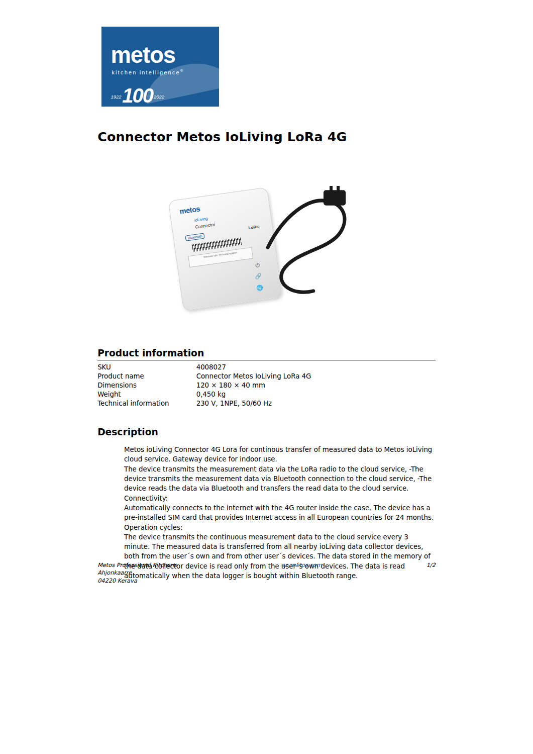metos
kitchen intelligence®
1922 100 2022
Connector Metos IoLiving LoRa 4G
metos
ioLiving
Connector
Bluetooth
LoRa
Tekninen tuki, Technical support
⏻
🔗
🌐
Product information
| SKU | 4008027 |
| Product name | Connector Metos IoLiving LoRa 4G |
| Dimensions | 120 × 180 × 40 mm |
| Weight | 0,450 kg |
| Technical information | 230 V, 1NPE, 50/60 Hz |
Description
Metos ioLiving Connector 4G Lora for continous transfer of measured data to Metos ioLiving cloud service. Gateway device for indoor use.
The device transmits the measurement data via the LoRa radio to the cloud service, -The device transmits the measurement data via Bluetooth connection to the cloud service, -The device reads the data via Bluetooth and transfers the read data to the cloud service.
Connectivity:
Automatically connects to the internet with the 4G router inside the case. The device has a pre-installed SIM card that provides Internet access in all European countries for 24 months.
Operation cycles:
The device transmits the continuous measurement data to the cloud service every 3 minute. The measured data is transferred from all nearby ioLiving data collector devices, both from the user´s own and from other user´s devices. The data stored in the memory of the data collector device is read only from the user´s own devices. The data is read automatically when the data logger is bought within Bluetooth range.
Metos Professional Kitchens
Ahjonkaarre
04220 Kerava
en.metos.com
1/2